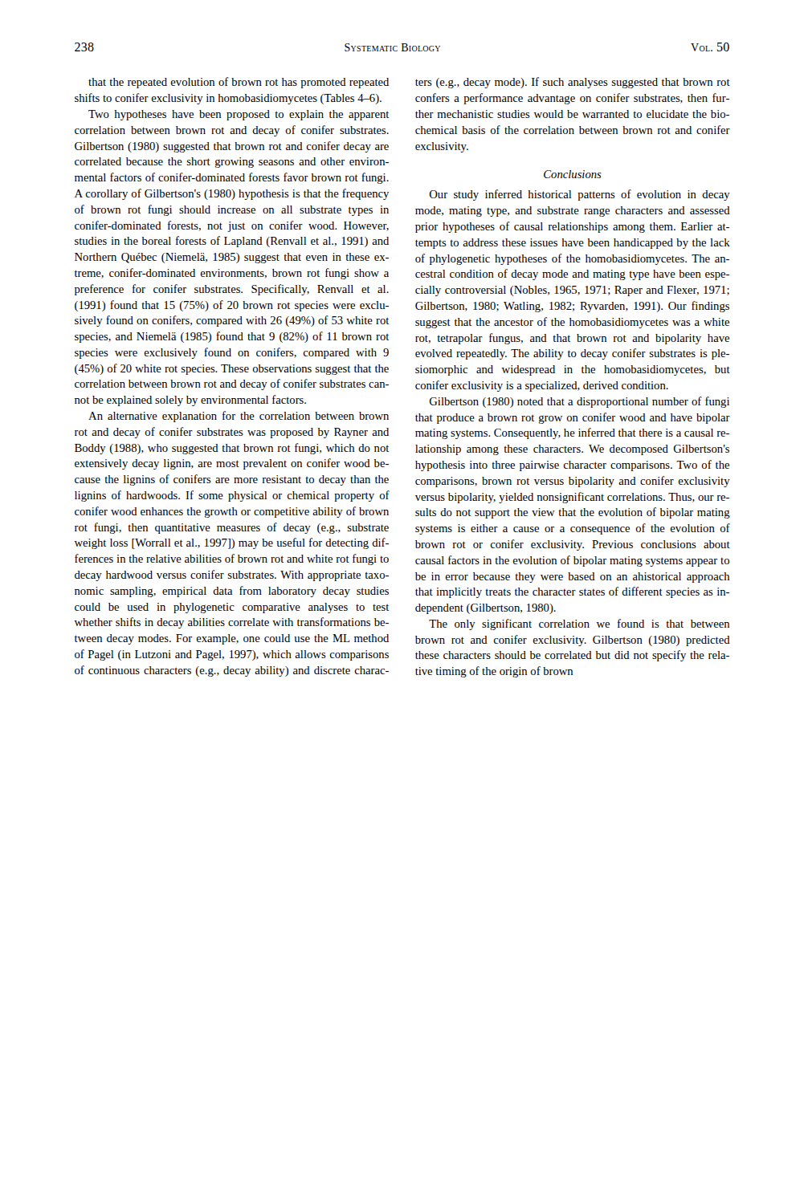238 Systematic Biology Vol. 50
that the repeated evolution of brown rot has promoted repeated shifts to conifer exclusivity in homobasidiomycetes (Tables 4–6).
Two hypotheses have been proposed to explain the apparent correlation between brown rot and decay of conifer substrates. Gilbertson (1980) suggested that brown rot and conifer decay are correlated because the short growing seasons and other environmental factors of conifer-dominated forests favor brown rot fungi. A corollary of Gilbertson's (1980) hypothesis is that the frequency of brown rot fungi should increase on all substrate types in conifer-dominated forests, not just on conifer wood. However, studies in the boreal forests of Lapland (Renvall et al., 1991) and Northern Québec (Niemelä, 1985) suggest that even in these extreme, conifer-dominated environments, brown rot fungi show a preference for conifer substrates. Specifically, Renvall et al. (1991) found that 15 (75%) of 20 brown rot species were exclusively found on conifers, compared with 26 (49%) of 53 white rot species, and Niemelä (1985) found that 9 (82%) of 11 brown rot species were exclusively found on conifers, compared with 9 (45%) of 20 white rot species. These observations suggest that the correlation between brown rot and decay of conifer substrates cannot be explained solely by environmental factors.
An alternative explanation for the correlation between brown rot and decay of conifer substrates was proposed by Rayner and Boddy (1988), who suggested that brown rot fungi, which do not extensively decay lignin, are most prevalent on conifer wood because the lignins of conifers are more resistant to decay than the lignins of hardwoods. If some physical or chemical property of conifer wood enhances the growth or competitive ability of brown rot fungi, then quantitative measures of decay (e.g., substrate weight loss [Worrall et al., 1997]) may be useful for detecting differences in the relative abilities of brown rot and white rot fungi to decay hardwood versus conifer substrates. With appropriate taxonomic sampling, empirical data from laboratory decay studies could be used in phylogenetic comparative analyses to test whether shifts in decay abilities correlate with transformations between decay modes. For example, one could use the ML method of Pagel (in Lutzoni and Pagel, 1997), which allows comparisons of continuous characters (e.g., decay ability) and discrete characters (e.g., decay mode). If such analyses suggested that brown rot confers a performance advantage on conifer substrates, then further mechanistic studies would be warranted to elucidate the biochemical basis of the correlation between brown rot and conifer exclusivity.
Conclusions
Our study inferred historical patterns of evolution in decay mode, mating type, and substrate range characters and assessed prior hypotheses of causal relationships among them. Earlier attempts to address these issues have been handicapped by the lack of phylogenetic hypotheses of the homobasidiomycetes. The ancestral condition of decay mode and mating type have been especially controversial (Nobles, 1965, 1971; Raper and Flexer, 1971; Gilbertson, 1980; Watling, 1982; Ryvarden, 1991). Our findings suggest that the ancestor of the homobasidiomycetes was a white rot, tetrapolar fungus, and that brown rot and bipolarity have evolved repeatedly. The ability to decay conifer substrates is plesiomorphic and widespread in the homobasidiomycetes, but conifer exclusivity is a specialized, derived condition.
Gilbertson (1980) noted that a disproportional number of fungi that produce a brown rot grow on conifer wood and have bipolar mating systems. Consequently, he inferred that there is a causal relationship among these characters. We decomposed Gilbertson's hypothesis into three pairwise character comparisons. Two of the comparisons, brown rot versus bipolarity and conifer exclusivity versus bipolarity, yielded nonsignificant correlations. Thus, our results do not support the view that the evolution of bipolar mating systems is either a cause or a consequence of the evolution of brown rot or conifer exclusivity. Previous conclusions about causal factors in the evolution of bipolar mating systems appear to be in error because they were based on an ahistorical approach that implicitly treats the character states of different species as independent (Gilbertson, 1980).
The only significant correlation we found is that between brown rot and conifer exclusivity. Gilbertson (1980) predicted these characters should be correlated but did not specify the relative timing of the origin of brown